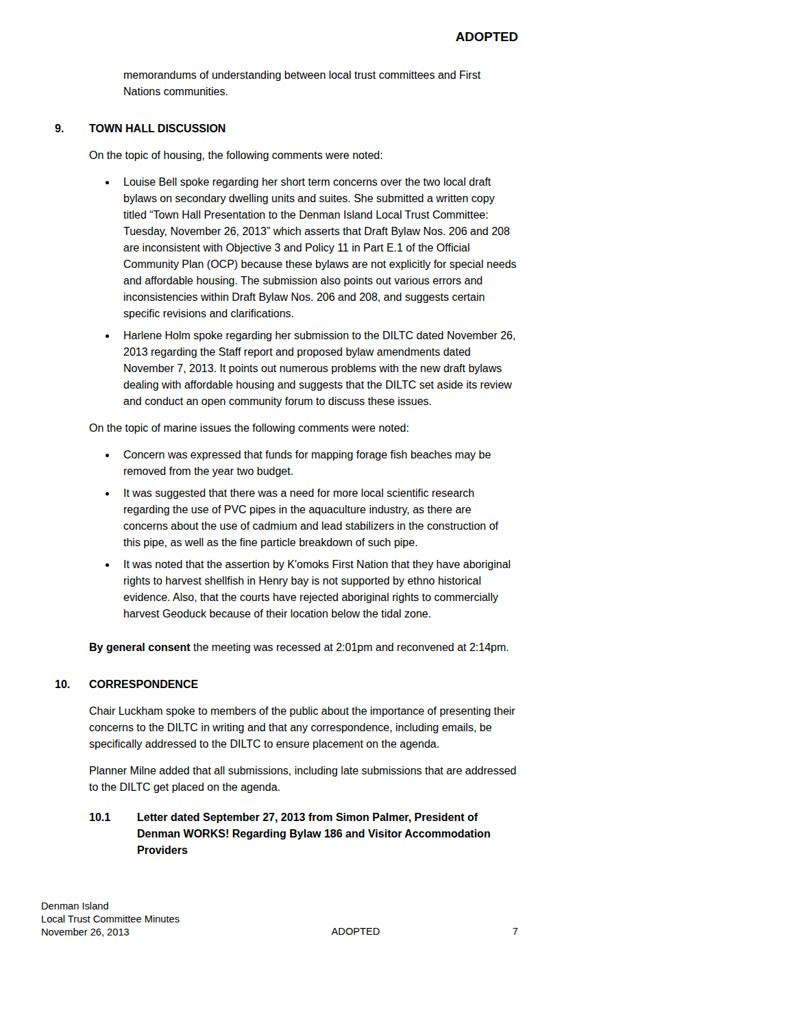ADOPTED
memorandums of understanding between local trust committees and First Nations communities.
9.
TOWN HALL DISCUSSION
On the topic of housing, the following comments were noted:
Louise Bell spoke regarding her short term concerns over the two local draft bylaws on secondary dwelling units and suites. She submitted a written copy titled “Town Hall Presentation to the Denman Island Local Trust Committee: Tuesday, November 26, 2013” which asserts that Draft Bylaw Nos. 206 and 208 are inconsistent with Objective 3 and Policy 11 in Part E.1 of the Official Community Plan (OCP) because these bylaws are not explicitly for special needs and affordable housing. The submission also points out various errors and inconsistencies within Draft Bylaw Nos. 206 and 208, and suggests certain specific revisions and clarifications.
Harlene Holm spoke regarding her submission to the DILTC dated November 26, 2013 regarding the Staff report and proposed bylaw amendments dated November 7, 2013. It points out numerous problems with the new draft bylaws dealing with affordable housing and suggests that the DILTC set aside its review and conduct an open community forum to discuss these issues.
On the topic of marine issues the following comments were noted:
Concern was expressed that funds for mapping forage fish beaches may be removed from the year two budget.
It was suggested that there was a need for more local scientific research regarding the use of PVC pipes in the aquaculture industry, as there are concerns about the use of cadmium and lead stabilizers in the construction of this pipe, as well as the fine particle breakdown of such pipe.
It was noted that the assertion by K'omoks First Nation that they have aboriginal rights to harvest shellfish in Henry bay is not supported by ethno historical evidence. Also, that the courts have rejected aboriginal rights to commercially harvest Geoduck because of their location below the tidal zone.
By general consent the meeting was recessed at 2:01pm and reconvened at 2:14pm.
10.
CORRESPONDENCE
Chair Luckham spoke to members of the public about the importance of presenting their concerns to the DILTC in writing and that any correspondence, including emails, be specifically addressed to the DILTC to ensure placement on the agenda.
Planner Milne added that all submissions, including late submissions that are addressed to the DILTC get placed on the agenda.
10.1
Letter dated September 27, 2013 from Simon Palmer, President of Denman WORKS! Regarding Bylaw 186 and Visitor Accommodation Providers
Denman Island
Local Trust Committee Minutes
November 26, 2013
ADOPTED
7